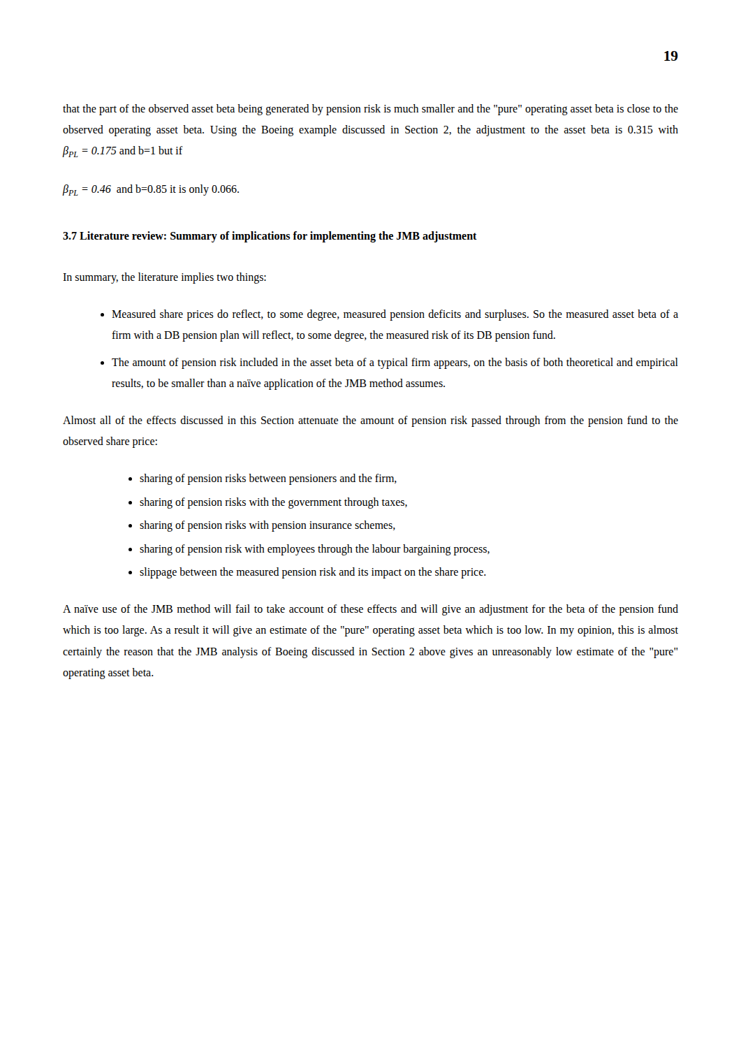19
that the part of the observed asset beta being generated by pension risk is much smaller and the "pure" operating asset beta is close to the observed operating asset beta. Using the Boeing example discussed in Section 2, the adjustment to the asset beta is 0.315 with βPL = 0.175 and b=1 but if
βPL = 0.46 and b=0.85 it is only 0.066.
3.7 Literature review: Summary of implications for implementing the JMB adjustment
In summary, the literature implies two things:
Measured share prices do reflect, to some degree, measured pension deficits and surpluses. So the measured asset beta of a firm with a DB pension plan will reflect, to some degree, the measured risk of its DB pension fund.
The amount of pension risk included in the asset beta of a typical firm appears, on the basis of both theoretical and empirical results, to be smaller than a naïve application of the JMB method assumes.
Almost all of the effects discussed in this Section attenuate the amount of pension risk passed through from the pension fund to the observed share price:
sharing of pension risks between pensioners and the firm,
sharing of pension risks with the government through taxes,
sharing of pension risks with pension insurance schemes,
sharing of pension risk with employees through the labour bargaining process,
slippage between the measured pension risk and its impact on the share price.
A naïve use of the JMB method will fail to take account of these effects and will give an adjustment for the beta of the pension fund which is too large. As a result it will give an estimate of the "pure" operating asset beta which is too low. In my opinion, this is almost certainly the reason that the JMB analysis of Boeing discussed in Section 2 above gives an unreasonably low estimate of the "pure" operating asset beta.